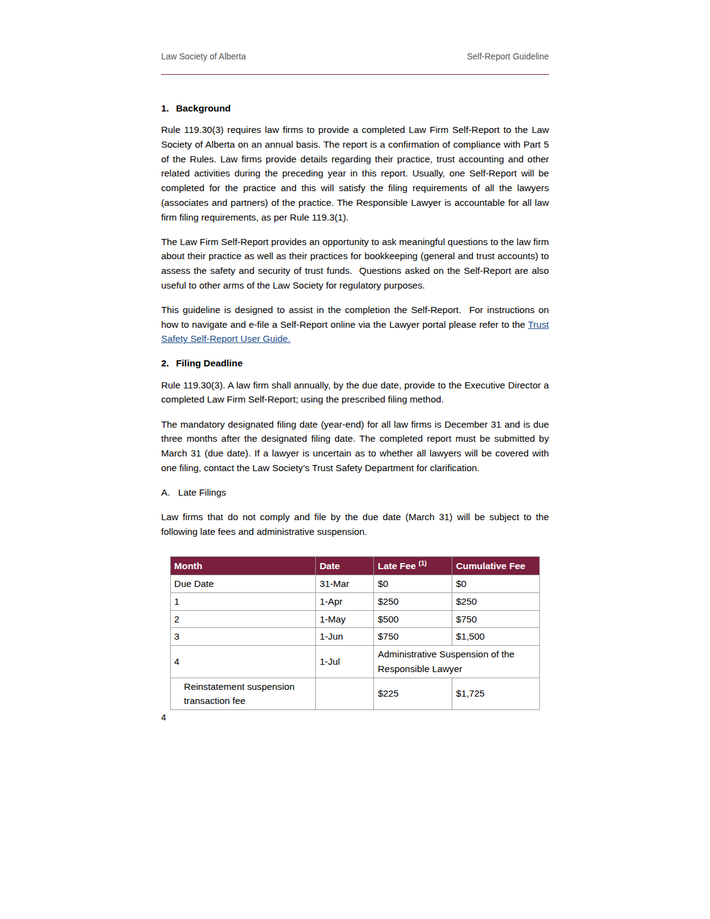Law Society of Alberta
Self-Report Guideline
1. Background
Rule 119.30(3) requires law firms to provide a completed Law Firm Self-Report to the Law Society of Alberta on an annual basis. The report is a confirmation of compliance with Part 5 of the Rules. Law firms provide details regarding their practice, trust accounting and other related activities during the preceding year in this report. Usually, one Self-Report will be completed for the practice and this will satisfy the filing requirements of all the lawyers (associates and partners) of the practice. The Responsible Lawyer is accountable for all law firm filing requirements, as per Rule 119.3(1).
The Law Firm Self-Report provides an opportunity to ask meaningful questions to the law firm about their practice as well as their practices for bookkeeping (general and trust accounts) to assess the safety and security of trust funds. Questions asked on the Self-Report are also useful to other arms of the Law Society for regulatory purposes.
This guideline is designed to assist in the completion the Self-Report. For instructions on how to navigate and e-file a Self-Report online via the Lawyer portal please refer to the Trust Safety Self-Report User Guide.
2. Filing Deadline
Rule 119.30(3). A law firm shall annually, by the due date, provide to the Executive Director a completed Law Firm Self-Report; using the prescribed filing method.
The mandatory designated filing date (year-end) for all law firms is December 31 and is due three months after the designated filing date. The completed report must be submitted by March 31 (due date). If a lawyer is uncertain as to whether all lawyers will be covered with one filing, contact the Law Society’s Trust Safety Department for clarification.
A. Late Filings
Law firms that do not comply and file by the due date (March 31) will be subject to the following late fees and administrative suspension.
| Month | Date | Late Fee (1) | Cumulative Fee |
| --- | --- | --- | --- |
| Due Date | 31-Mar | $0 | $0 |
| 1 | 1-Apr | $250 | $250 |
| 2 | 1-May | $500 | $750 |
| 3 | 1-Jun | $750 | $1,500 |
| 4 | 1-Jul | Administrative Suspension of the Responsible Lawyer |
| Reinstatement suspension transaction fee | | $225 | $1,725 |
4